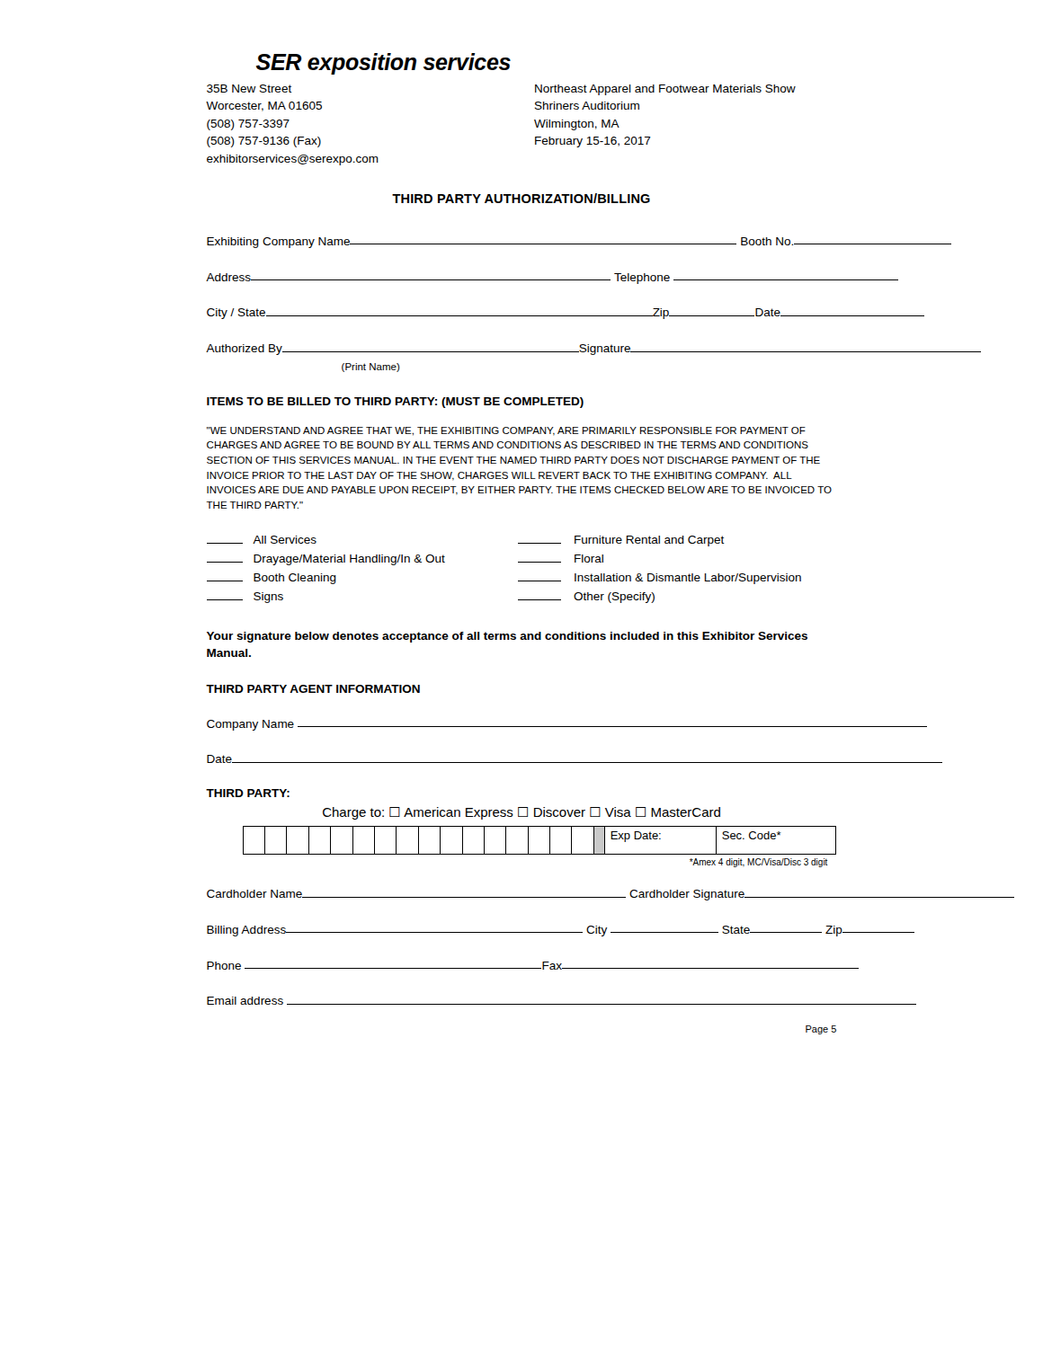SER exposition services
| 35B New Street Worcester, MA 01605 (508) 757-3397 (508) 757-9136 (Fax) exhibitorservices@serexpo.com | Northeast Apparel and Footwear Materials Show Shriners Auditorium Wilmington, MA February 15-16, 2017 |
THIRD PARTY AUTHORIZATION/BILLING
Exhibiting Company Name Booth No.
Address Telephone
City / State Zip Date
Authorized By Signature
(Print Name)
ITEMS TO BE BILLED TO THIRD PARTY: (MUST BE COMPLETED)
"WE UNDERSTAND AND AGREE THAT WE, THE EXHIBITING COMPANY, ARE PRIMARILY RESPONSIBLE FOR PAYMENT OF CHARGES AND AGREE TO BE BOUND BY ALL TERMS AND CONDITIONS AS DESCRIBED IN THE TERMS AND CONDITIONS SECTION OF THIS SERVICES MANUAL. IN THE EVENT THE NAMED THIRD PARTY DOES NOT DISCHARGE PAYMENT OF THE INVOICE PRIOR TO THE LAST DAY OF THE SHOW, CHARGES WILL REVERT BACK TO THE EXHIBITING COMPANY. ALL INVOICES ARE DUE AND PAYABLE UPON RECEIPT, BY EITHER PARTY. THE ITEMS CHECKED BELOW ARE TO BE INVOICED TO THE THIRD PARTY."
| | All Services | | Furniture Rental and Carpet |
| | Drayage/Material Handling/In & Out | | Floral |
| | Booth Cleaning | | Installation & Dismantle Labor/Supervision |
| | Signs | | Other (Specify) |
Your signature below denotes acceptance of all terms and conditions included in this Exhibitor Services Manual.
THIRD PARTY AGENT INFORMATION
Company Name
Date
THIRD PARTY:
Charge to: ☐ American Express ☐ Discover ☐ Visa ☐ MasterCard
| | | | | | | | | | | | | | | | | | Exp Date: | Sec. Code* |
*Amex 4 digit, MC/Visa/Disc 3 digit
Cardholder Name Cardholder Signature
Billing Address City State Zip
Phone Fax
Email address
Page 5